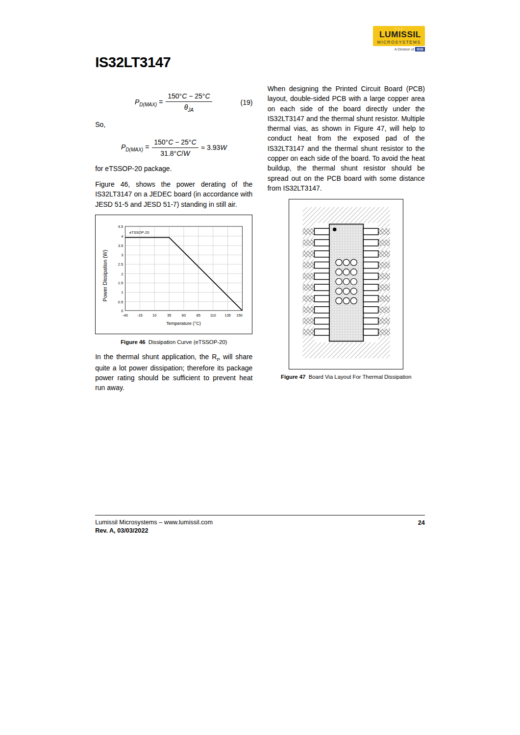IS32LT3147
\ | / LUMISSIL MICROSYSTEMS
A Division of ISSI
PD(MAX) = 150°C − 25°C θJA (19)
So,
PD(MAX) = 150°C − 25°C 31.8°C/W ≈ 3.93W
for eTSSOP-20 package.
Figure 46, shows the power derating of the IS32LT3147 on a JEDEC board (in accordance with JESD 51-5 and JESD 51-7) standing in still air.
Power Dissipation (W)
4.5 4 3.5 3 2.5 2 1.5 1 0.5 0 -40 -15 10 35 60 85 110 135 150 eTSSOP-20 Temperature (°C)
Figure 46 Dissipation Curve (eTSSOP-20)
In the thermal shunt application, the RP will share quite a lot power dissipation; therefore its package power rating should be sufficient to prevent heat run away.
When designing the Printed Circuit Board (PCB) layout, double-sided PCB with a large copper area on each side of the board directly under the IS32LT3147 and the thermal shunt resistor. Multiple thermal vias, as shown in Figure 47, will help to conduct heat from the exposed pad of the IS32LT3147 and the thermal shunt resistor to the copper on each side of the board. To avoid the heat buildup, the thermal shunt resistor should be spread out on the PCB board with some distance from IS32LT3147.
Figure 47 Board Via Layout For Thermal Dissipation
Lumissil Microsystems – www.lumissil.com
Rev. A, 03/03/2022
24